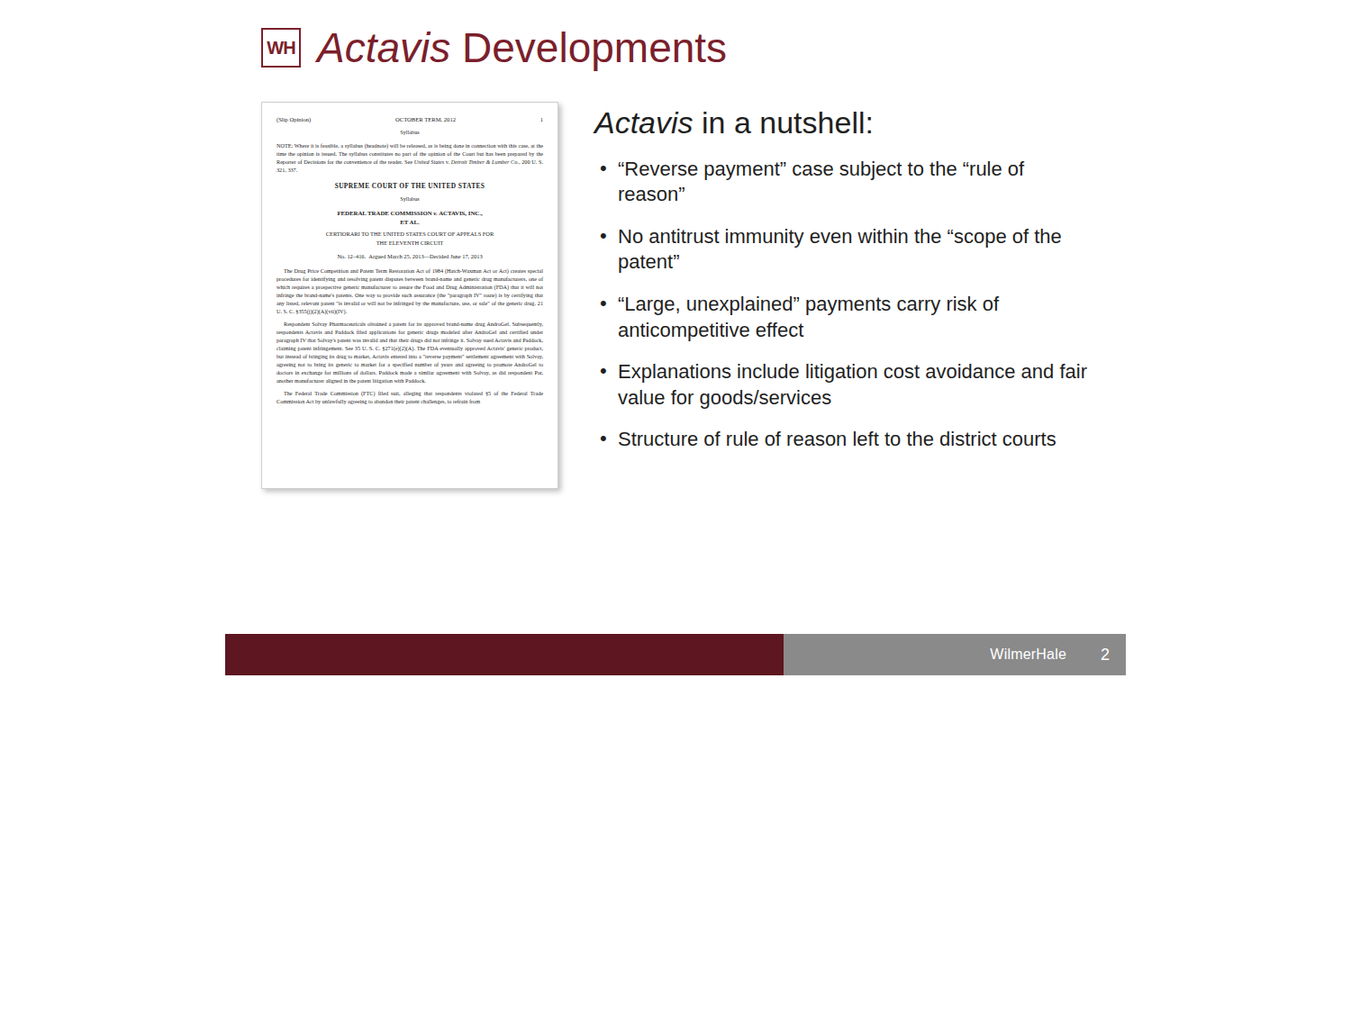WH
Actavis Developments
(Slip Opinion) OCTOBER TERM, 2012 1
Syllabus
NOTE: Where it is feasible, a syllabus (headnote) will be released, as is being done in connection with this case, at the time the opinion is issued. The syllabus constitutes no part of the opinion of the Court but has been prepared by the Reporter of Decisions for the convenience of the reader. See United States v. Detroit Timber & Lumber Co., 200 U. S. 321, 337.
SUPREME COURT OF THE UNITED STATES
Syllabus
FEDERAL TRADE COMMISSION v. ACTAVIS, INC.,
ET AL.
CERTIORARI TO THE UNITED STATES COURT OF APPEALS FOR
THE ELEVENTH CIRCUIT
No. 12–416. Argued March 25, 2013—Decided June 17, 2013
The Drug Price Competition and Patent Term Restoration Act of 1984 (Hatch-Waxman Act or Act) creates special procedures for identifying and resolving patent disputes between brand-name and generic drug manufacturers, one of which requires a prospective generic manufacturer to assure the Food and Drug Administration (FDA) that it will not infringe the brand-name's patents. One way to provide such assurance (the "paragraph IV" route) is by certifying that any listed, relevant patent "is invalid or will not be infringed by the manufacture, use, or sale" of the generic drug. 21 U. S. C. §355(j)(2)(A)(vii)(IV).
Respondent Solvay Pharmaceuticals obtained a patent for its approved brand-name drug AndroGel. Subsequently, respondents Actavis and Paddock filed applications for generic drugs modeled after AndroGel and certified under paragraph IV that Solvay's patent was invalid and that their drugs did not infringe it. Solvay sued Actavis and Paddock, claiming patent infringement. See 35 U. S. C. §271(e)(2)(A). The FDA eventually approved Actavis' generic product, but instead of bringing its drug to market, Actavis entered into a "reverse payment" settlement agreement with Solvay, agreeing not to bring its generic to market for a specified number of years and agreeing to promote AndroGel to doctors in exchange for millions of dollars. Paddock made a similar agreement with Solvay, as did respondent Par, another manufacturer aligned in the patent litigation with Paddock.
The Federal Trade Commission (FTC) filed suit, alleging that respondents violated §5 of the Federal Trade Commission Act by unlawfully agreeing to abandon their patent challenges, to refrain from
Actavis in a nutshell:
“Reverse payment” case subject to the “rule of reason”
No antitrust immunity even within the “scope of the patent”
“Large, unexplained” payments carry risk of anticompetitive effect
Explanations include litigation cost avoidance and fair value for goods/services
Structure of rule of reason left to the district courts
WilmerHale 2